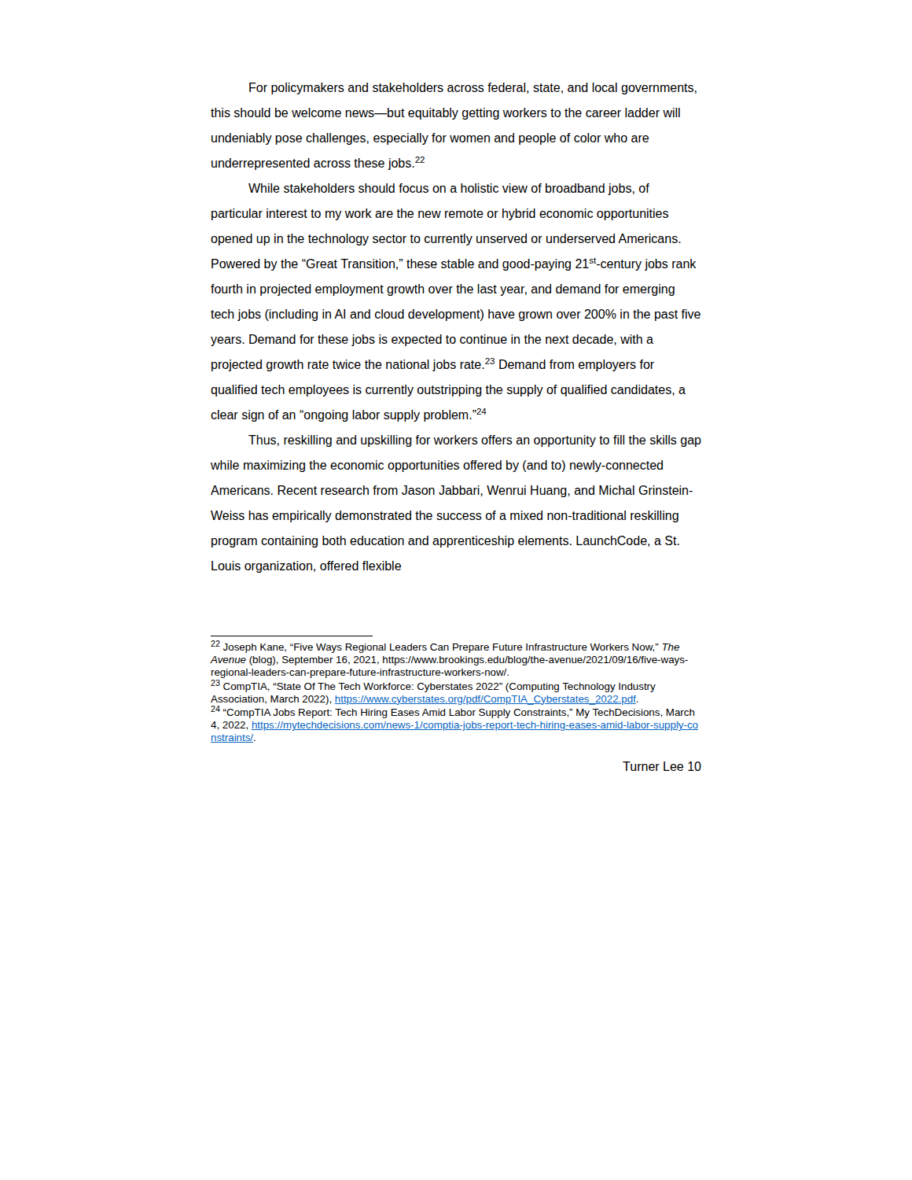For policymakers and stakeholders across federal, state, and local governments, this should be welcome news—but equitably getting workers to the career ladder will undeniably pose challenges, especially for women and people of color who are underrepresented across these jobs.22
While stakeholders should focus on a holistic view of broadband jobs, of particular interest to my work are the new remote or hybrid economic opportunities opened up in the technology sector to currently unserved or underserved Americans. Powered by the “Great Transition,” these stable and good-paying 21st-century jobs rank fourth in projected employment growth over the last year, and demand for emerging tech jobs (including in AI and cloud development) have grown over 200% in the past five years. Demand for these jobs is expected to continue in the next decade, with a projected growth rate twice the national jobs rate.23 Demand from employers for qualified tech employees is currently outstripping the supply of qualified candidates, a clear sign of an “ongoing labor supply problem.”24
Thus, reskilling and upskilling for workers offers an opportunity to fill the skills gap while maximizing the economic opportunities offered by (and to) newly-connected Americans. Recent research from Jason Jabbari, Wenrui Huang, and Michal Grinstein-Weiss has empirically demonstrated the success of a mixed non-traditional reskilling program containing both education and apprenticeship elements. LaunchCode, a St. Louis organization, offered flexible
22 Joseph Kane, “Five Ways Regional Leaders Can Prepare Future Infrastructure Workers Now,” The Avenue (blog), September 16, 2021, https://www.brookings.edu/blog/the-avenue/2021/09/16/five-ways-regional-leaders-can-prepare-future-infrastructure-workers-now/.
23 CompTIA, “State Of The Tech Workforce: Cyberstates 2022” (Computing Technology Industry Association, March 2022), https://www.cyberstates.org/pdf/CompTIA_Cyberstates_2022.pdf.
24 “CompTIA Jobs Report: Tech Hiring Eases Amid Labor Supply Constraints,” My TechDecisions, March 4, 2022, https://mytechdecisions.com/news-1/comptia-jobs-report-tech-hiring-eases-amid-labor-supply-constraints/.
Turner Lee 10